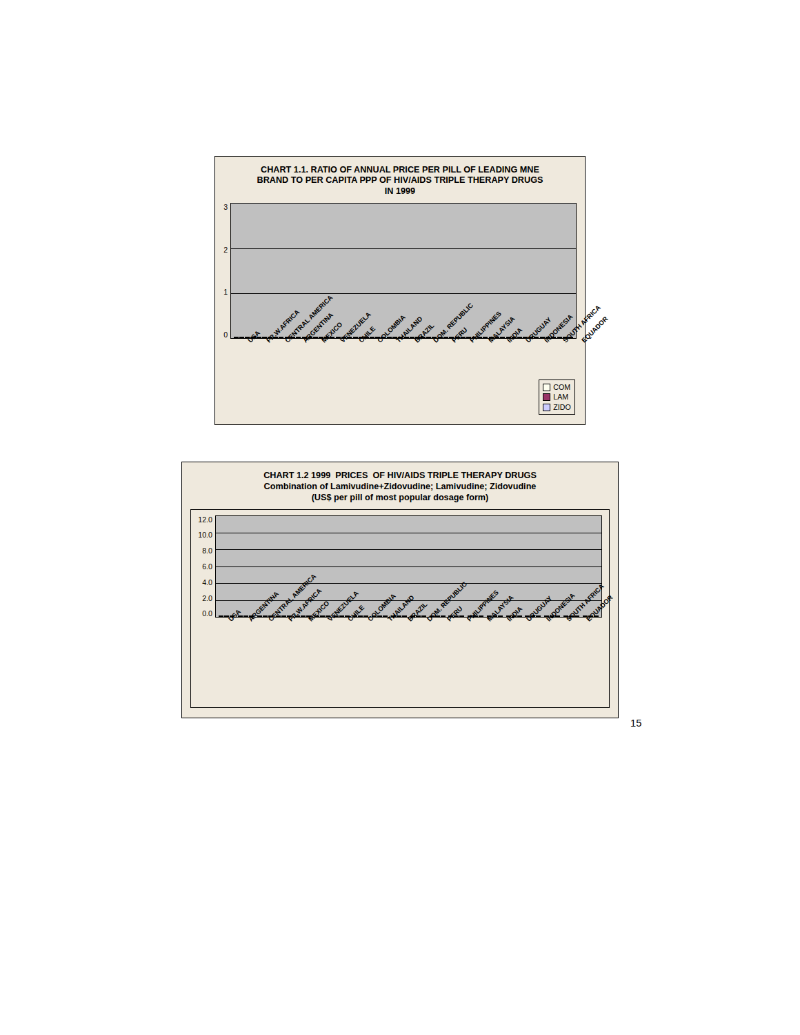CHART 1.1. RATIO OF ANNUAL PRICE PER PILL OF LEADING MNE
BRAND TO PER CAPITA PPP OF HIV/AIDS TRIPLE THERAPY DRUGS
IN 1999
3 2 1 0
USA FR.W.AFRICA CENTRAL AMERICA ARGENTINA MEXICO VENEZUELA CHILE COLOMBIA THAILAND BRAZIL DOM. REPUBLIC PERU PHILIPPINES MALAYSIA INDIA URUGUAY INDONESIA SOUTH AFRICA EQUADOR
COM
LAM
ZIDO
CHART 1.2 1999 PRICES OF HIV/AIDS TRIPLE THERAPY DRUGS
Combination of Lamivudine+Zidovudine; Lamivudine; Zidovudine
(US$ per pill of most popular dosage form)
12.0 10.0 8.0 6.0 4.0 2.0 0.0
USA ARGENTINA CENTRAL AMERICA FR.W.AFRICA MEXICO VENEZUELA CHILE COLOMBIA THAILAND BRAZIL DOM. REPUBLIC PERU PHILIPPINES MALAYSIA INDIA URUGUAY INDONESIA SOUTH AFRICA EQUADOR
15